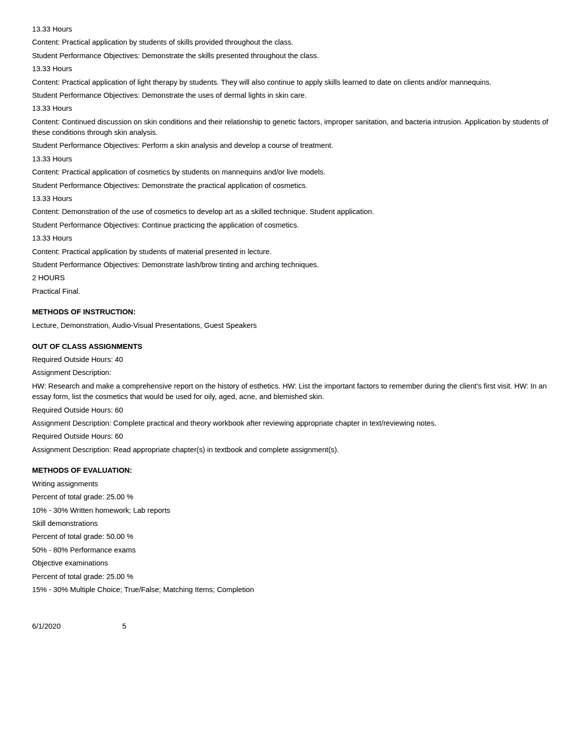13.33 Hours
Content: Practical application by students of skills provided throughout the class.
Student Performance Objectives: Demonstrate the skills presented throughout the class.
13.33 Hours
Content: Practical application of light therapy by students. They will also continue to apply skills learned to date on clients and/or mannequins.
Student Performance Objectives: Demonstrate the uses of dermal lights in skin care.
13.33 Hours
Content: Continued discussion on skin conditions and their relationship to genetic factors, improper sanitation, and bacteria intrusion. Application by students of these conditions through skin analysis.
Student Performance Objectives: Perform a skin analysis and develop a course of treatment.
13.33 Hours
Content: Practical application of cosmetics by students on mannequins and/or live models.
Student Performance Objectives: Demonstrate the practical application of cosmetics.
13.33 Hours
Content: Demonstration of the use of cosmetics to develop art as a skilled technique. Student application.
Student Performance Objectives: Continue practicing the application of cosmetics.
13.33 Hours
Content: Practical application by students of material presented in lecture.
Student Performance Objectives: Demonstrate lash/brow tinting and arching techniques.
2 HOURS
Practical Final.
METHODS OF INSTRUCTION:
Lecture, Demonstration, Audio-Visual Presentations, Guest Speakers
OUT OF CLASS ASSIGNMENTS
Required Outside Hours: 40
Assignment Description:
HW: Research and make a comprehensive report on the history of esthetics. HW: List the important factors to remember during the client's first visit. HW: In an essay form, list the cosmetics that would be used for oily, aged, acne, and blemished skin.
Required Outside Hours: 60
Assignment Description: Complete practical and theory workbook after reviewing appropriate chapter in text/reviewing notes.
Required Outside Hours: 60
Assignment Description: Read appropriate chapter(s) in textbook and complete assignment(s).
METHODS OF EVALUATION:
Writing assignments
Percent of total grade: 25.00 %
10% - 30% Written homework; Lab reports
Skill demonstrations
Percent of total grade: 50.00 %
50% - 80% Performance exams
Objective examinations
Percent of total grade: 25.00 %
15% - 30% Multiple Choice; True/False; Matching Items; Completion
6/1/2020 5